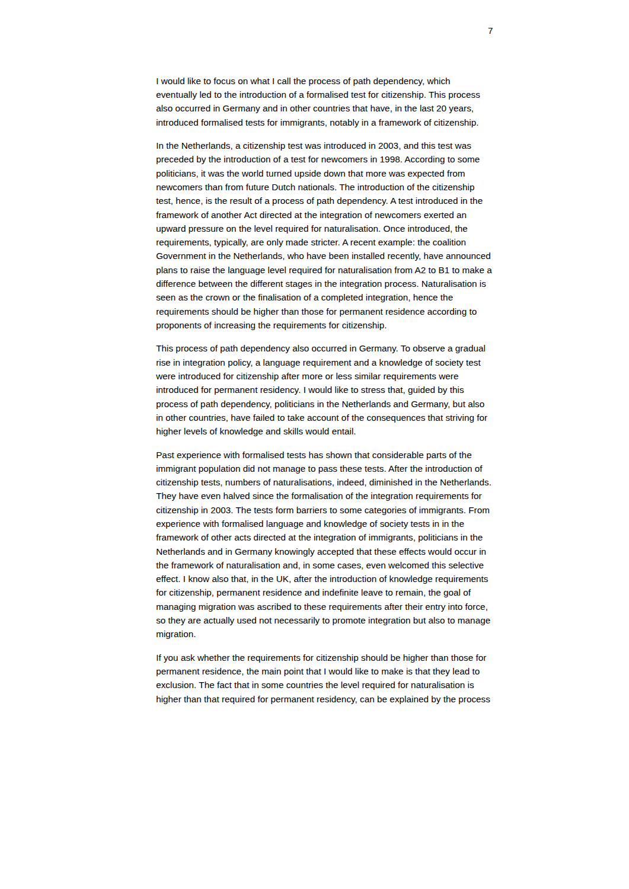7
I would like to focus on what I call the process of path dependency, which eventually led to the introduction of a formalised test for citizenship. This process also occurred in Germany and in other countries that have, in the last 20 years, introduced formalised tests for immigrants, notably in a framework of citizenship.
In the Netherlands, a citizenship test was introduced in 2003, and this test was preceded by the introduction of a test for newcomers in 1998. According to some politicians, it was the world turned upside down that more was expected from newcomers than from future Dutch nationals. The introduction of the citizenship test, hence, is the result of a process of path dependency. A test introduced in the framework of another Act directed at the integration of newcomers exerted an upward pressure on the level required for naturalisation. Once introduced, the requirements, typically, are only made stricter. A recent example: the coalition Government in the Netherlands, who have been installed recently, have announced plans to raise the language level required for naturalisation from A2 to B1 to make a difference between the different stages in the integration process. Naturalisation is seen as the crown or the finalisation of a completed integration, hence the requirements should be higher than those for permanent residence according to proponents of increasing the requirements for citizenship.
This process of path dependency also occurred in Germany. To observe a gradual rise in integration policy, a language requirement and a knowledge of society test were introduced for citizenship after more or less similar requirements were introduced for permanent residency. I would like to stress that, guided by this process of path dependency, politicians in the Netherlands and Germany, but also in other countries, have failed to take account of the consequences that striving for higher levels of knowledge and skills would entail.
Past experience with formalised tests has shown that considerable parts of the immigrant population did not manage to pass these tests. After the introduction of citizenship tests, numbers of naturalisations, indeed, diminished in the Netherlands. They have even halved since the formalisation of the integration requirements for citizenship in 2003. The tests form barriers to some categories of immigrants. From experience with formalised language and knowledge of society tests in in the framework of other acts directed at the integration of immigrants, politicians in the Netherlands and in Germany knowingly accepted that these effects would occur in the framework of naturalisation and, in some cases, even welcomed this selective effect. I know also that, in the UK, after the introduction of knowledge requirements for citizenship, permanent residence and indefinite leave to remain, the goal of managing migration was ascribed to these requirements after their entry into force, so they are actually used not necessarily to promote integration but also to manage migration.
If you ask whether the requirements for citizenship should be higher than those for permanent residence, the main point that I would like to make is that they lead to exclusion. The fact that in some countries the level required for naturalisation is higher than that required for permanent residency, can be explained by the process